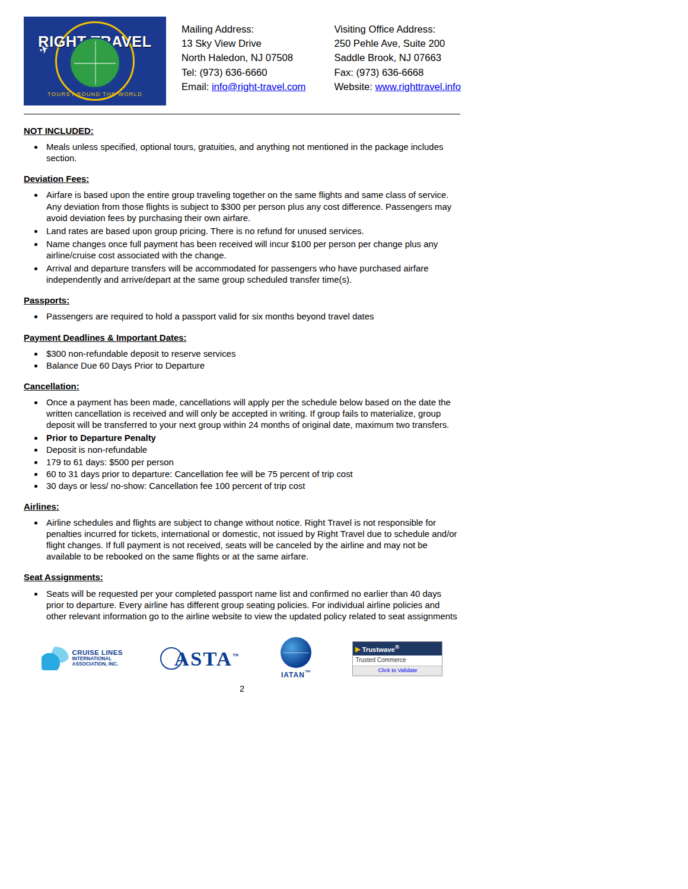RIGHT TRAVEL
✈
TOURS AROUND THE WORLD
Mailing Address:
13 Sky View Drive
North Haledon, NJ 07508
Tel: (973) 636-6660
Email: info@right-travel.com
Visiting Office Address:
250 Pehle Ave, Suite 200
Saddle Brook, NJ 07663
Fax: (973) 636-6668
Website: www.righttravel.info
NOT INCLUDED:
Meals unless specified, optional tours, gratuities, and anything not mentioned in the package includes section.
Deviation Fees:
Airfare is based upon the entire group traveling together on the same flights and same class of service. Any deviation from those flights is subject to $300 per person plus any cost difference. Passengers may avoid deviation fees by purchasing their own airfare.
Land rates are based upon group pricing. There is no refund for unused services.
Name changes once full payment has been received will incur $100 per person per change plus any airline/cruise cost associated with the change.
Arrival and departure transfers will be accommodated for passengers who have purchased airfare independently and arrive/depart at the same group scheduled transfer time(s).
Passports:
Passengers are required to hold a passport valid for six months beyond travel dates
Payment Deadlines & Important Dates:
$300 non-refundable deposit to reserve services
Balance Due 60 Days Prior to Departure
Cancellation:
Once a payment has been made, cancellations will apply per the schedule below based on the date the written cancellation is received and will only be accepted in writing. If group fails to materialize, group deposit will be transferred to your next group within 24 months of original date, maximum two transfers.
Prior to Departure Penalty
Deposit is non-refundable
179 to 61 days: $500 per person
60 to 31 days prior to departure: Cancellation fee will be 75 percent of trip cost
30 days or less/ no-show: Cancellation fee 100 percent of trip cost
Airlines:
Airline schedules and flights are subject to change without notice. Right Travel is not responsible for penalties incurred for tickets, international or domestic, not issued by Right Travel due to schedule and/or flight changes. If full payment is not received, seats will be canceled by the airline and may not be available to be rebooked on the same flights or at the same airfare.
Seat Assignments:
Seats will be requested per your completed passport name list and confirmed no earlier than 40 days prior to departure. Every airline has different group seating policies. For individual airline policies and other relevant information go to the airline website to view the updated policy related to seat assignments
CRUISE LINES INTERNATIONAL ASSOCIATION, INC.
ASTA™
IATAN™
▶Trustwave®
Trusted Commerce
Click to Validate
2